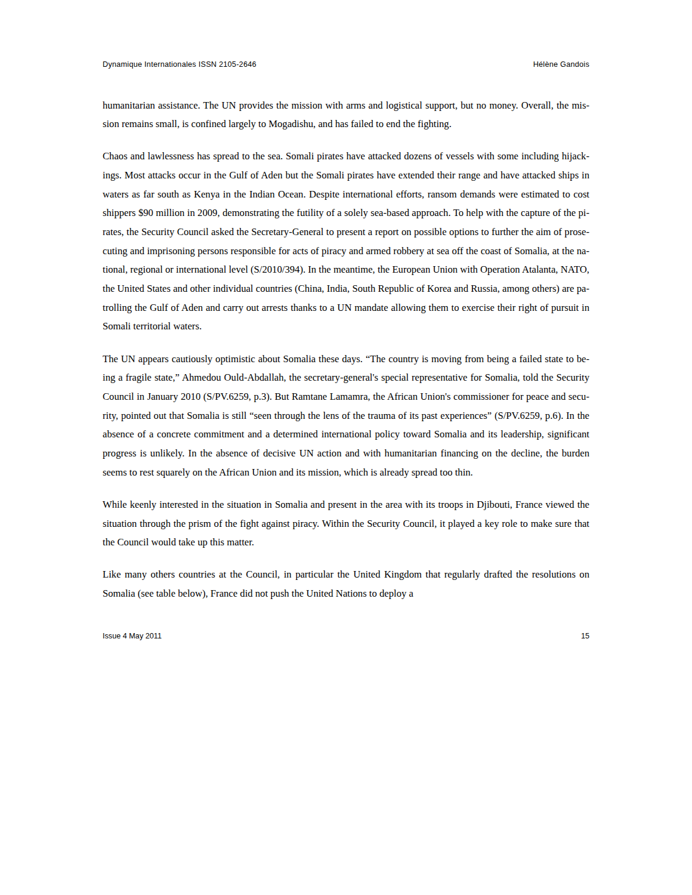Dynamique Internationales ISSN 2105-2646 Hélène Gandois
humanitarian assistance. The UN provides the mission with arms and logistical support, but no money. Overall, the mission remains small, is confined largely to Mogadishu, and has failed to end the fighting.
Chaos and lawlessness has spread to the sea. Somali pirates have attacked dozens of vessels with some including hijackings. Most attacks occur in the Gulf of Aden but the Somali pirates have extended their range and have attacked ships in waters as far south as Kenya in the Indian Ocean. Despite international efforts, ransom demands were estimated to cost shippers $90 million in 2009, demonstrating the futility of a solely sea-based approach. To help with the capture of the pirates, the Security Council asked the Secretary-General to present a report on possible options to further the aim of prosecuting and imprisoning persons responsible for acts of piracy and armed robbery at sea off the coast of Somalia, at the national, regional or international level (S/2010/394). In the meantime, the European Union with Operation Atalanta, NATO, the United States and other individual countries (China, India, South Republic of Korea and Russia, among others) are patrolling the Gulf of Aden and carry out arrests thanks to a UN mandate allowing them to exercise their right of pursuit in Somali territorial waters.
The UN appears cautiously optimistic about Somalia these days. “The country is moving from being a failed state to being a fragile state,” Ahmedou Ould-Abdallah, the secretary-general's special representative for Somalia, told the Security Council in January 2010 (S/PV.6259, p.3). But Ramtane Lamamra, the African Union's commissioner for peace and security, pointed out that Somalia is still “seen through the lens of the trauma of its past experiences” (S/PV.6259, p.6). In the absence of a concrete commitment and a determined international policy toward Somalia and its leadership, significant progress is unlikely. In the absence of decisive UN action and with humanitarian financing on the decline, the burden seems to rest squarely on the African Union and its mission, which is already spread too thin.
While keenly interested in the situation in Somalia and present in the area with its troops in Djibouti, France viewed the situation through the prism of the fight against piracy. Within the Security Council, it played a key role to make sure that the Council would take up this matter.
Like many others countries at the Council, in particular the United Kingdom that regularly drafted the resolutions on Somalia (see table below), France did not push the United Nations to deploy a
Issue 4 May 2011 15